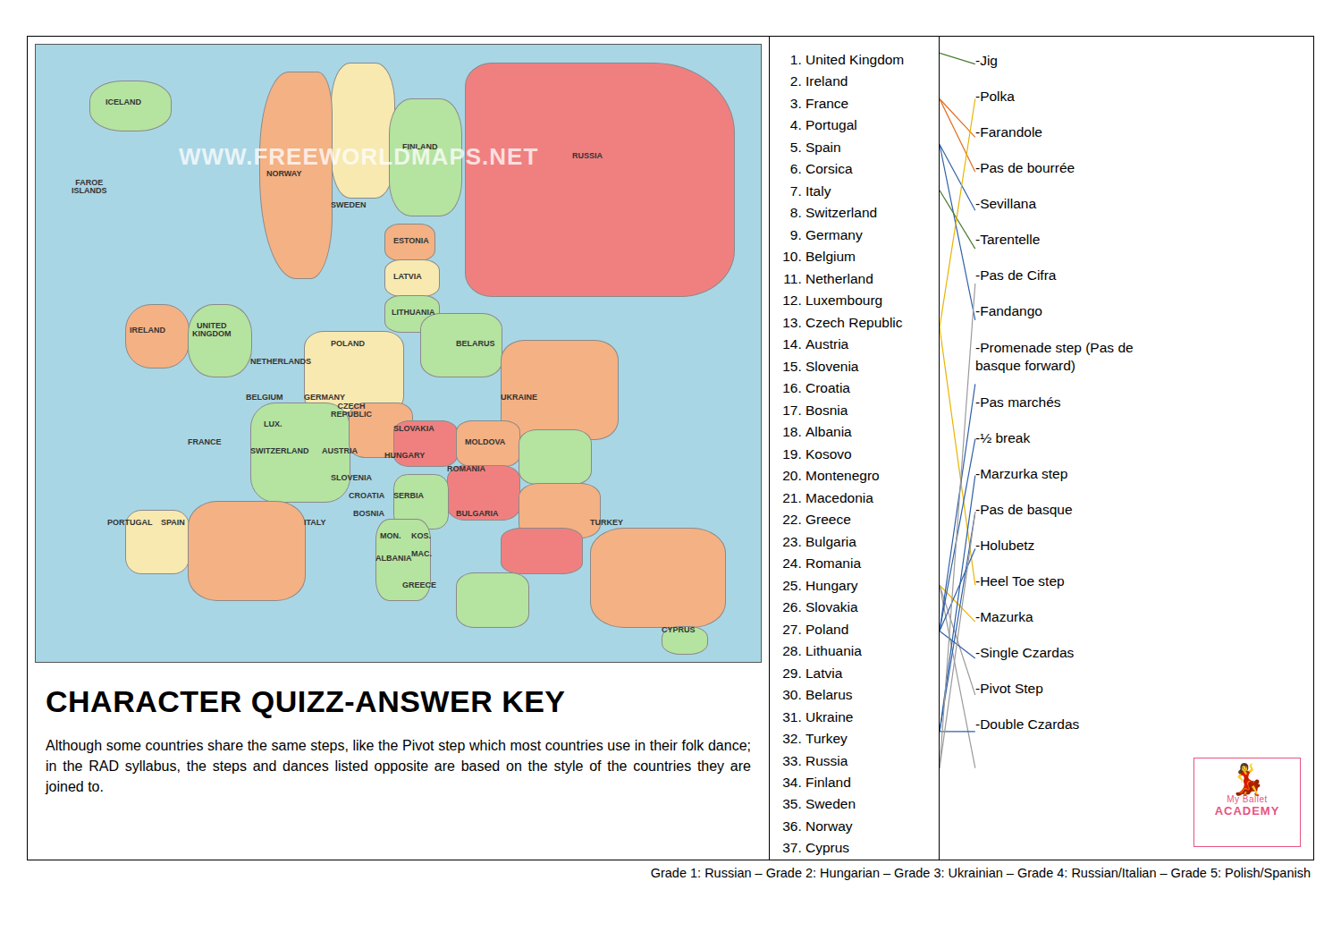WWW.FREEWORLDMAPS.NET
ICELAND
FAROE
ISLANDS
NORWAY
SWEDEN
FINLAND
ESTONIA
LATVIA
LITHUANIA
RUSSIA
IRELAND
UNITED
KINGDOM
NETHERLANDS
BELGIUM
GERMANY
LUX.
POLAND
BELARUS
UKRAINE
CZECH
REPUBLIC
SLOVAKIA
HUNGARY
MOLDOVA
ROMANIA
AUSTRIA
SLOVENIA
CROATIA
SERBIA
BOSNIA
BULGARIA
MON.
KOS.
MAC.
ALBANIA
GREECE
FRANCE
SWITZERLAND
PORTUGAL
SPAIN
ITALY
TURKEY
CYPRUS
CHARACTER QUIZZ-ANSWER KEY
Although some countries share the same steps, like the Pivot step which most countries use in their folk dance; in the RAD syllabus, the steps and dances listed opposite are based on the style of the countries they are joined to.
United Kingdom
Ireland
France
Portugal
Spain
Corsica
Italy
Switzerland
Germany
Belgium
Netherland
Luxembourg
Czech Republic
Austria
Slovenia
Croatia
Bosnia
Albania
Kosovo
Montenegro
Macedonia
Greece
Bulgaria
Romania
Hungary
Slovakia
Poland
Lithuania
Latvia
Belarus
Ukraine
Turkey
Russia
Finland
Sweden
Norway
Cyprus
-Jig
-Polka
-Farandole
-Pas de bourrée
-Sevillana
-Tarentelle
-Pas de Cifra
-Fandango
-Promenade step (Pas de basque forward)
-Pas marchés
-½ break
-Marzurka step
-Pas de basque
-Holubetz
-Heel Toe step
-Mazurka
-Single Czardas
-Pivot Step
-Double Czardas
💃
My Ballet
ACADEMY
Grade 1: Russian – Grade 2: Hungarian – Grade 3: Ukrainian – Grade 4: Russian/Italian – Grade 5: Polish/Spanish